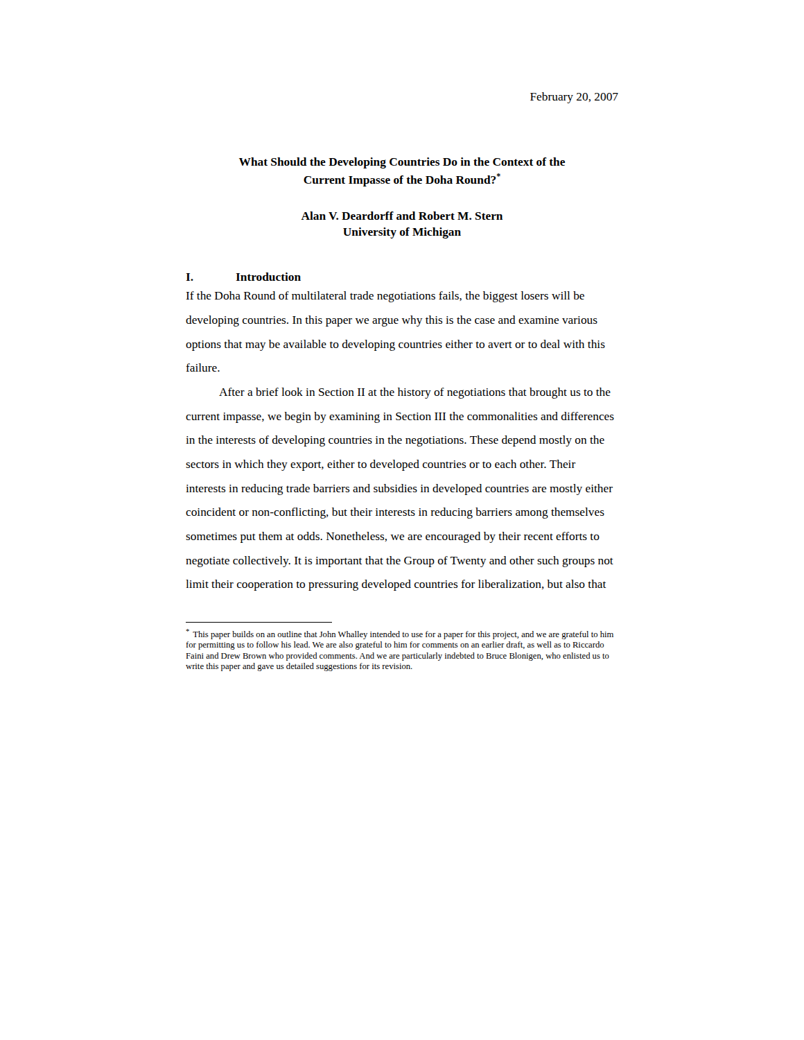February 20, 2007
What Should the Developing Countries Do in the Context of the
Current Impasse of the Doha Round?*
Alan V. Deardorff and Robert M. Stern
University of Michigan
I. Introduction
If the Doha Round of multilateral trade negotiations fails, the biggest losers will be developing countries. In this paper we argue why this is the case and examine various options that may be available to developing countries either to avert or to deal with this failure.
After a brief look in Section II at the history of negotiations that brought us to the current impasse, we begin by examining in Section III the commonalities and differences in the interests of developing countries in the negotiations. These depend mostly on the sectors in which they export, either to developed countries or to each other. Their interests in reducing trade barriers and subsidies in developed countries are mostly either coincident or non-conflicting, but their interests in reducing barriers among themselves sometimes put them at odds. Nonetheless, we are encouraged by their recent efforts to negotiate collectively. It is important that the Group of Twenty and other such groups not limit their cooperation to pressuring developed countries for liberalization, but also that
* This paper builds on an outline that John Whalley intended to use for a paper for this project, and we are grateful to him for permitting us to follow his lead. We are also grateful to him for comments on an earlier draft, as well as to Riccardo Faini and Drew Brown who provided comments. And we are particularly indebted to Bruce Blonigen, who enlisted us to write this paper and gave us detailed suggestions for its revision.